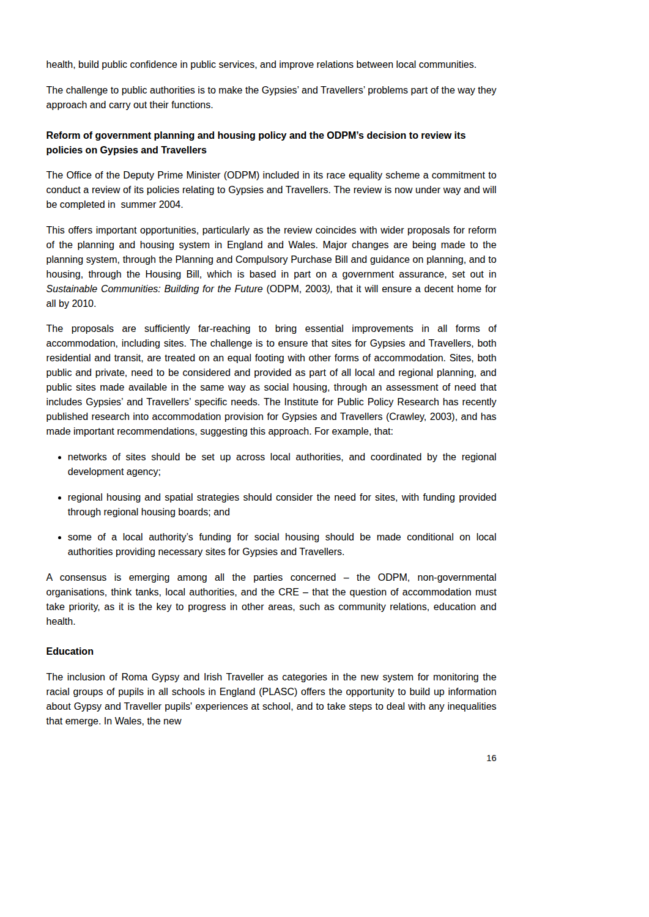health, build public confidence in public services, and improve relations between local communities.
The challenge to public authorities is to make the Gypsies’ and Travellers’ problems part of the way they approach and carry out their functions.
Reform of government planning and housing policy and the ODPM’s decision to review its policies on Gypsies and Travellers
The Office of the Deputy Prime Minister (ODPM) included in its race equality scheme a commitment to conduct a review of its policies relating to Gypsies and Travellers. The review is now under way and will be completed in summer 2004.
This offers important opportunities, particularly as the review coincides with wider proposals for reform of the planning and housing system in England and Wales. Major changes are being made to the planning system, through the Planning and Compulsory Purchase Bill and guidance on planning, and to housing, through the Housing Bill, which is based in part on a government assurance, set out in Sustainable Communities: Building for the Future (ODPM, 2003), that it will ensure a decent home for all by 2010.
The proposals are sufficiently far-reaching to bring essential improvements in all forms of accommodation, including sites. The challenge is to ensure that sites for Gypsies and Travellers, both residential and transit, are treated on an equal footing with other forms of accommodation. Sites, both public and private, need to be considered and provided as part of all local and regional planning, and public sites made available in the same way as social housing, through an assessment of need that includes Gypsies’ and Travellers’ specific needs. The Institute for Public Policy Research has recently published research into accommodation provision for Gypsies and Travellers (Crawley, 2003), and has made important recommendations, suggesting this approach. For example, that:
networks of sites should be set up across local authorities, and coordinated by the regional development agency;
regional housing and spatial strategies should consider the need for sites, with funding provided through regional housing boards; and
some of a local authority’s funding for social housing should be made conditional on local authorities providing necessary sites for Gypsies and Travellers.
A consensus is emerging among all the parties concerned – the ODPM, non-governmental organisations, think tanks, local authorities, and the CRE – that the question of accommodation must take priority, as it is the key to progress in other areas, such as community relations, education and health.
Education
The inclusion of Roma Gypsy and Irish Traveller as categories in the new system for monitoring the racial groups of pupils in all schools in England (PLASC) offers the opportunity to build up information about Gypsy and Traveller pupils' experiences at school, and to take steps to deal with any inequalities that emerge. In Wales, the new
16